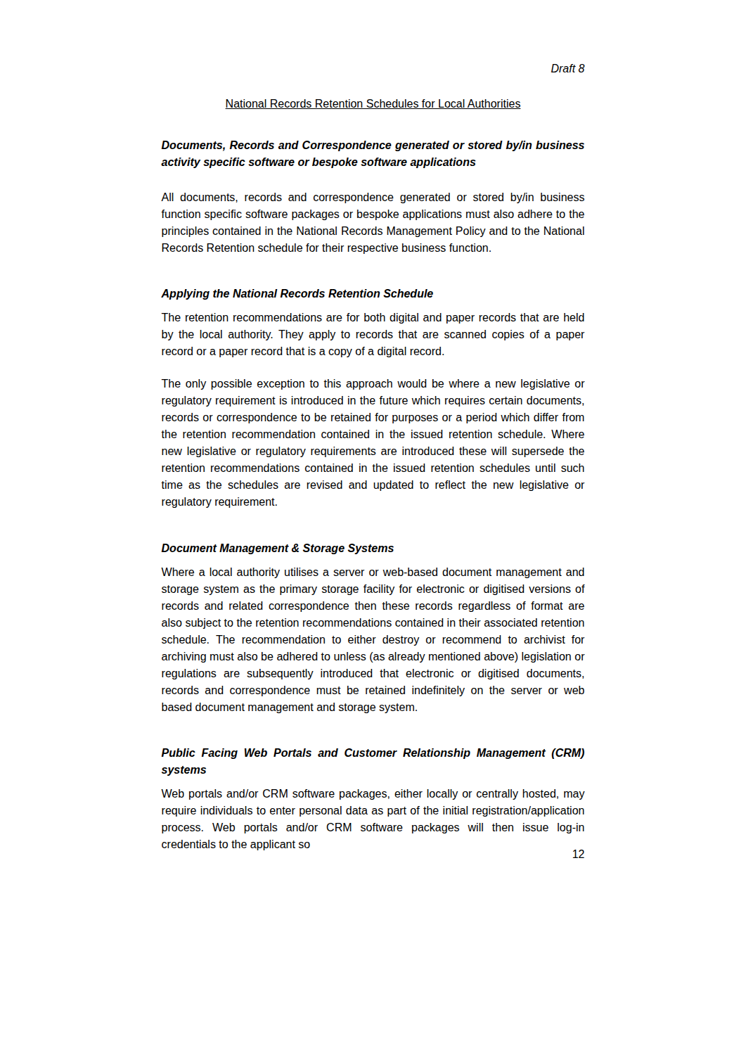Draft 8
National Records Retention Schedules for Local Authorities
Documents, Records and Correspondence generated or stored by/in business activity specific software or bespoke software applications
All documents, records and correspondence generated or stored by/in business function specific software packages or bespoke applications must also adhere to the principles contained in the National Records Management Policy and to the National Records Retention schedule for their respective business function.
Applying the National Records Retention Schedule
The retention recommendations are for both digital and paper records that are held by the local authority. They apply to records that are scanned copies of a paper record or a paper record that is a copy of a digital record.
The only possible exception to this approach would be where a new legislative or regulatory requirement is introduced in the future which requires certain documents, records or correspondence to be retained for purposes or a period which differ from the retention recommendation contained in the issued retention schedule. Where new legislative or regulatory requirements are introduced these will supersede the retention recommendations contained in the issued retention schedules until such time as the schedules are revised and updated to reflect the new legislative or regulatory requirement.
Document Management & Storage Systems
Where a local authority utilises a server or web-based document management and storage system as the primary storage facility for electronic or digitised versions of records and related correspondence then these records regardless of format are also subject to the retention recommendations contained in their associated retention schedule. The recommendation to either destroy or recommend to archivist for archiving must also be adhered to unless (as already mentioned above) legislation or regulations are subsequently introduced that electronic or digitised documents, records and correspondence must be retained indefinitely on the server or web based document management and storage system.
Public Facing Web Portals and Customer Relationship Management (CRM) systems
Web portals and/or CRM software packages, either locally or centrally hosted, may require individuals to enter personal data as part of the initial registration/application process. Web portals and/or CRM software packages will then issue log-in credentials to the applicant so
12